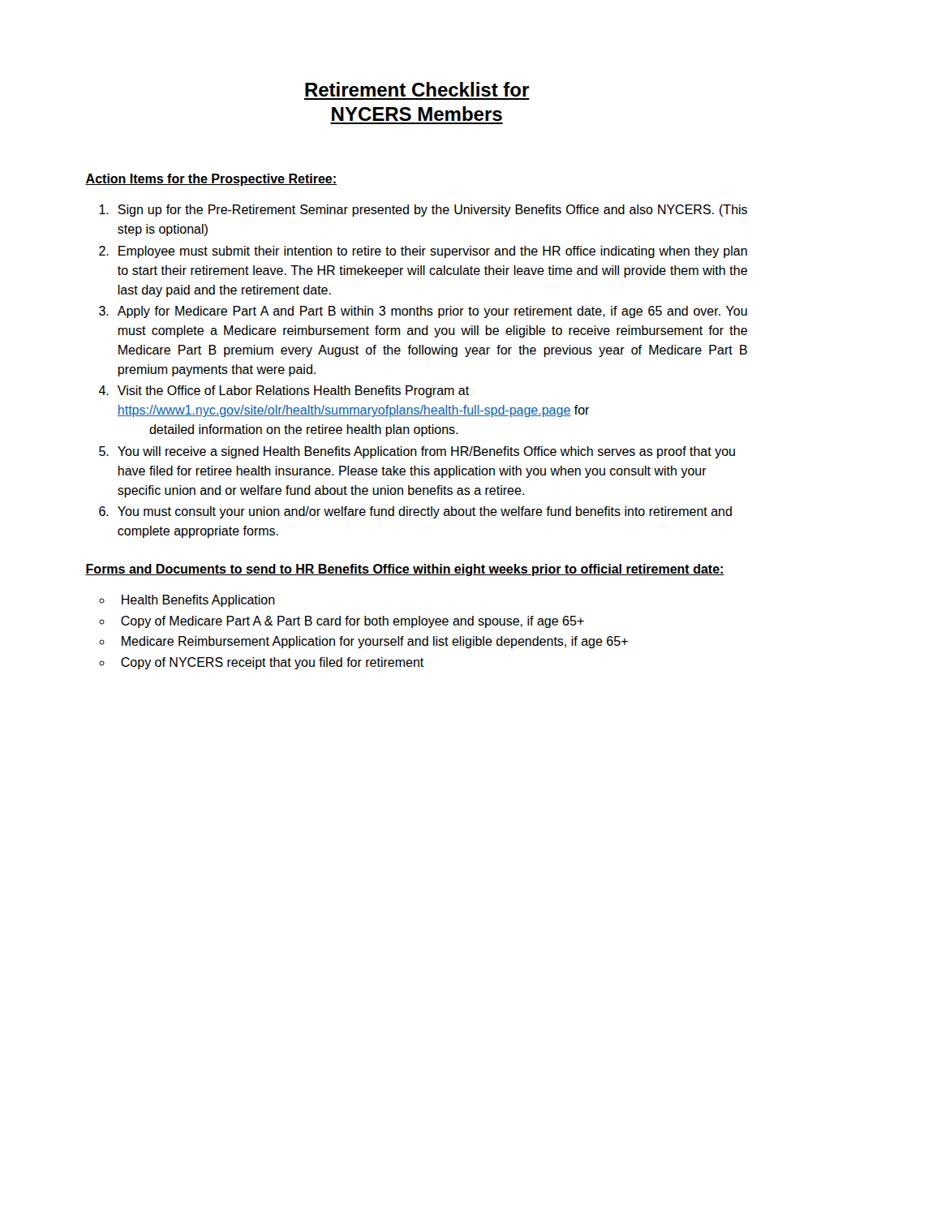Retirement Checklist for
NYCERS Members
Action Items for the Prospective Retiree:
Sign up for the Pre-Retirement Seminar presented by the University Benefits Office and also NYCERS. (This step is optional)
Employee must submit their intention to retire to their supervisor and the HR office indicating when they plan to start their retirement leave. The HR timekeeper will calculate their leave time and will provide them with the last day paid and the retirement date.
Apply for Medicare Part A and Part B within 3 months prior to your retirement date, if age 65 and over. You must complete a Medicare reimbursement form and you will be eligible to receive reimbursement for the Medicare Part B premium every August of the following year for the previous year of Medicare Part B premium payments that were paid.
Visit the Office of Labor Relations Health Benefits Program at
https://www1.nyc.gov/site/olr/health/summaryofplans/health-full-spd-page.page for detailed information on the retiree health plan options.
You will receive a signed Health Benefits Application from HR/Benefits Office which serves as proof that you have filed for retiree health insurance. Please take this application with you when you consult with your specific union and or welfare fund about the union benefits as a retiree.
You must consult your union and/or welfare fund directly about the welfare fund benefits into retirement and complete appropriate forms.
Forms and Documents to send to HR Benefits Office within eight weeks prior to official retirement date:
Health Benefits Application
Copy of Medicare Part A & Part B card for both employee and spouse, if age 65+
Medicare Reimbursement Application for yourself and list eligible dependents, if age 65+
Copy of NYCERS receipt that you filed for retirement